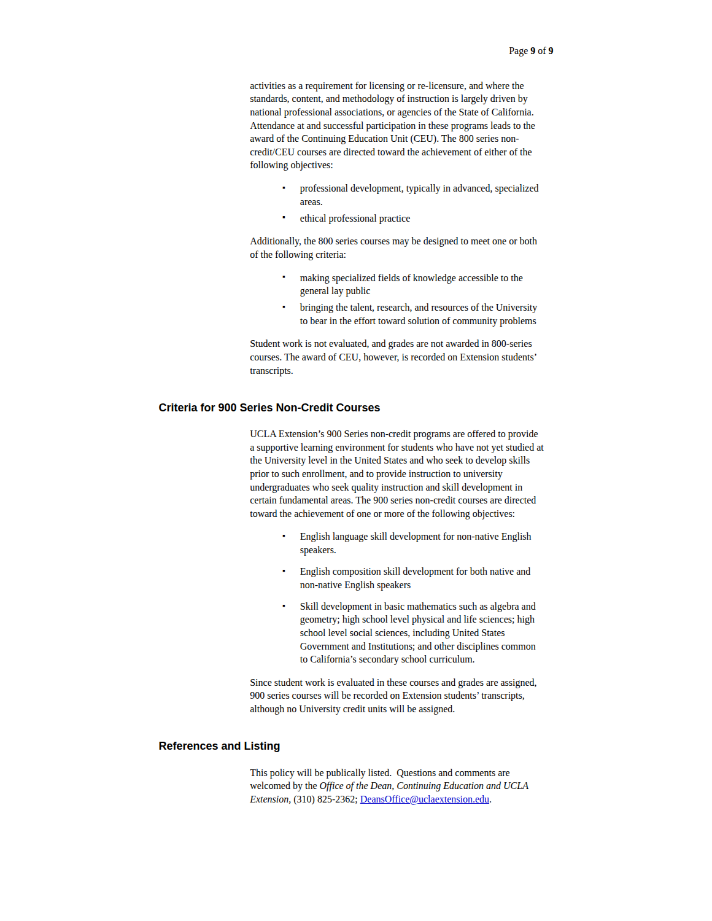Page 9 of 9
activities as a requirement for licensing or re-licensure, and where the standards, content, and methodology of instruction is largely driven by national professional associations, or agencies of the State of California. Attendance at and successful participation in these programs leads to the award of the Continuing Education Unit (CEU). The 800 series non-credit/CEU courses are directed toward the achievement of either of the following objectives:
professional development, typically in advanced, specialized areas.
ethical professional practice
Additionally, the 800 series courses may be designed to meet one or both of the following criteria:
making specialized fields of knowledge accessible to the general lay public
bringing the talent, research, and resources of the University to bear in the effort toward solution of community problems
Student work is not evaluated, and grades are not awarded in 800-series courses. The award of CEU, however, is recorded on Extension students’ transcripts.
Criteria for 900 Series Non-Credit Courses
UCLA Extension’s 900 Series non-credit programs are offered to provide a supportive learning environment for students who have not yet studied at the University level in the United States and who seek to develop skills prior to such enrollment, and to provide instruction to university undergraduates who seek quality instruction and skill development in certain fundamental areas. The 900 series non-credit courses are directed toward the achievement of one or more of the following objectives:
English language skill development for non-native English speakers.
English composition skill development for both native and non-native English speakers
Skill development in basic mathematics such as algebra and geometry; high school level physical and life sciences; high school level social sciences, including United States Government and Institutions; and other disciplines common to California’s secondary school curriculum.
Since student work is evaluated in these courses and grades are assigned, 900 series courses will be recorded on Extension students’ transcripts, although no University credit units will be assigned.
References and Listing
This policy will be publically listed. Questions and comments are welcomed by the Office of the Dean, Continuing Education and UCLA Extension, (310) 825-2362; DeansOffice@uclaextension.edu.